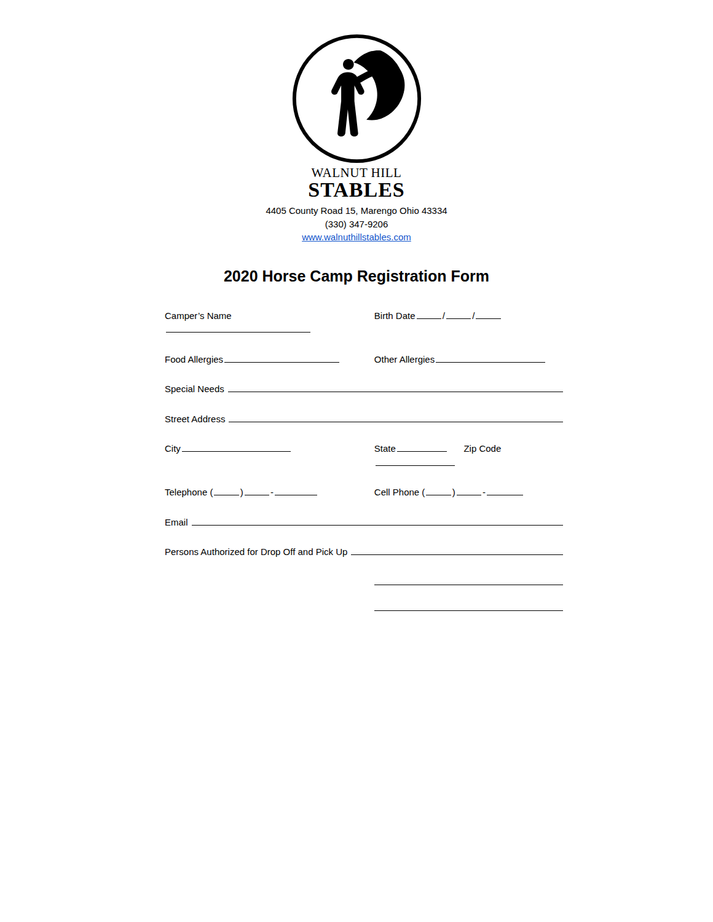WALNUT HILL
STABLES
4405 County Road 15, Marengo Ohio 43334
(330) 347-9206
www.walnuthillstables.com
2020 Horse Camp Registration Form
Camper’s Name
Birth Date / /
Food Allergies
Other Allergies
Special Needs
Street Address
City
State Zip Code
Telephone ( ) -
Cell Phone ( ) -
Email
Persons Authorized for Drop Off and Pick Up